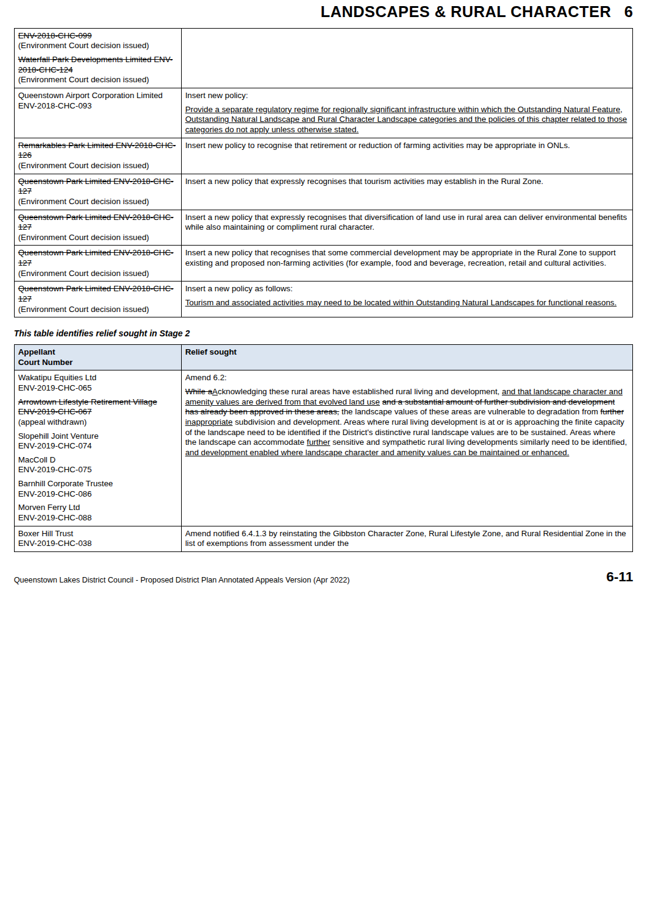LANDSCAPES & RURAL CHARACTER 6
| ENV-2018-CHC-099 (Environment Court decision issued) Waterfall Park Developments Limited ENV-2018-CHC-124 (Environment Court decision issued) | |
| Queenstown Airport Corporation Limited ENV-2018-CHC-093 | Insert new policy: Provide a separate regulatory regime for regionally significant infrastructure within which the Outstanding Natural Feature, Outstanding Natural Landscape and Rural Character Landscape categories and the policies of this chapter related to those categories do not apply unless otherwise stated. |
| Remarkables Park Limited ENV-2018-CHC-126 (Environment Court decision issued) | Insert new policy to recognise that retirement or reduction of farming activities may be appropriate in ONLs. |
| Queenstown Park Limited ENV-2018-CHC-127 (Environment Court decision issued) | Insert a new policy that expressly recognises that tourism activities may establish in the Rural Zone. |
| Queenstown Park Limited ENV-2018-CHC-127 (Environment Court decision issued) | Insert a new policy that expressly recognises that diversification of land use in rural area can deliver environmental benefits while also maintaining or compliment rural character. |
| Queenstown Park Limited ENV-2018-CHC-127 (Environment Court decision issued) | Insert a new policy that recognises that some commercial development may be appropriate in the Rural Zone to support existing and proposed non-farming activities (for example, food and beverage, recreation, retail and cultural activities. |
| Queenstown Park Limited ENV-2018-CHC-127 (Environment Court decision issued) | Insert a new policy as follows: Tourism and associated activities may need to be located within Outstanding Natural Landscapes for functional reasons. |
This table identifies relief sought in Stage 2
| Appellant Court Number | Relief sought |
| --- | --- |
| Wakatipu Equities Ltd ENV-2019-CHC-065 Arrowtown Lifestyle Retirement Village ENV-2019-CHC-067 (appeal withdrawn) Slopehill Joint Venture ENV-2019-CHC-074 MacColl D ENV-2019-CHC-075 Barnhill Corporate Trustee ENV-2019-CHC-086 Morven Ferry Ltd ENV-2019-CHC-088 | Amend 6.2: While a A cknowledging these rural areas have established rural living and development, and that landscape character and amenity values are derived from that evolved land use and a substantial amount of further subdivision and development has already been approved in these areas, the landscape values of these areas are vulnerable to degradation from further inappropriate subdivision and development. Areas where rural living development is at or is approaching the finite capacity of the landscape need to be identified if the District's distinctive rural landscape values are to be sustained. Areas where the landscape can accommodate further sensitive and sympathetic rural living developments similarly need to be identified, and development enabled where landscape character and amenity values can be maintained or enhanced. |
| Boxer Hill Trust ENV-2019-CHC-038 | Amend notified 6.4.1.3 by reinstating the Gibbston Character Zone, Rural Lifestyle Zone, and Rural Residential Zone in the list of exemptions from assessment under the |
Queenstown Lakes District Council - Proposed District Plan Annotated Appeals Version (Apr 2022)
6-11